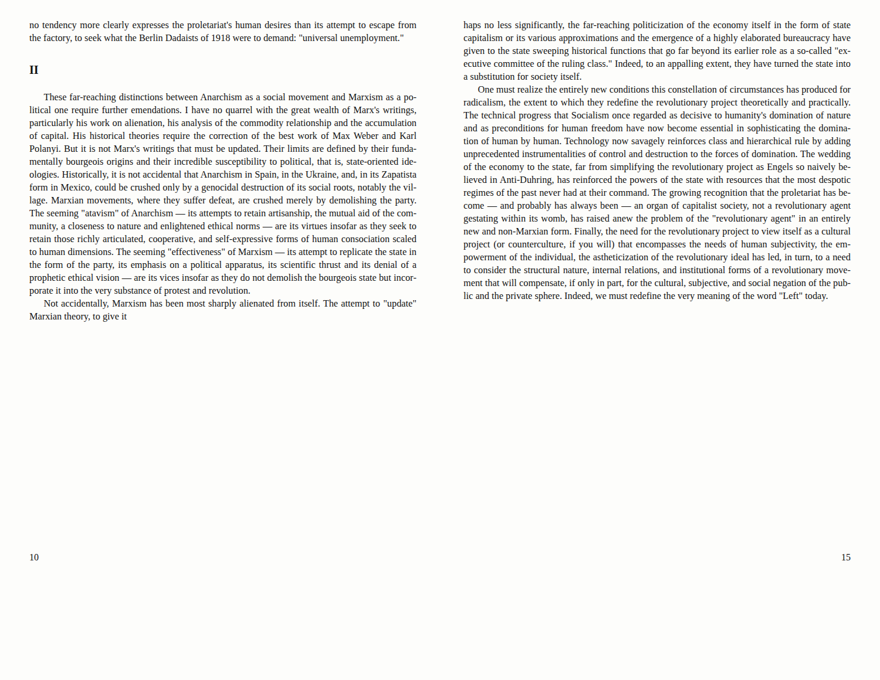no tendency more clearly expresses the proletariat's human desires than its attempt to escape from the factory, to seek what the Berlin Dadaists of 1918 were to demand: "universal unemployment."
II
These far-reaching distinctions between Anarchism as a social movement and Marxism as a political one require further emendations. I have no quarrel with the great wealth of Marx's writings, particularly his work on alienation, his analysis of the commodity relationship and the accumulation of capital. His historical theories require the correction of the best work of Max Weber and Karl Polanyi. But it is not Marx's writings that must be updated. Their limits are defined by their fundamentally bourgeois origins and their incredible susceptibility to political, that is, state-oriented ideologies. Historically, it is not accidental that Anarchism in Spain, in the Ukraine, and, in its Zapatista form in Mexico, could be crushed only by a genocidal destruction of its social roots, notably the village. Marxian movements, where they suffer defeat, are crushed merely by demolishing the party. The seeming "atavism" of Anarchism — its attempts to retain artisanship, the mutual aid of the community, a closeness to nature and enlightened ethical norms — are its virtues insofar as they seek to retain those richly articulated, cooperative, and self-expressive forms of human consociation scaled to human dimensions. The seeming "effectiveness" of Marxism — its attempt to replicate the state in the form of the party, its emphasis on a political apparatus, its scientific thrust and its denial of a prophetic ethical vision — are its vices insofar as they do not demolish the bourgeois state but incorporate it into the very substance of protest and revolution.
Not accidentally, Marxism has been most sharply alienated from itself. The attempt to "update" Marxian theory, to give it
10
haps no less significantly, the far-reaching politicization of the economy itself in the form of state capitalism or its various approximations and the emergence of a highly elaborated bureaucracy have given to the state sweeping historical functions that go far beyond its earlier role as a so-called "executive committee of the ruling class." Indeed, to an appalling extent, they have turned the state into a substitution for society itself.
One must realize the entirely new conditions this constellation of circumstances has produced for radicalism, the extent to which they redefine the revolutionary project theoretically and practically. The technical progress that Socialism once regarded as decisive to humanity's domination of nature and as preconditions for human freedom have now become essential in sophisticating the domination of human by human. Technology now savagely reinforces class and hierarchical rule by adding unprecedented instrumentalities of control and destruction to the forces of domination. The wedding of the economy to the state, far from simplifying the revolutionary project as Engels so naively believed in Anti-Duhring, has reinforced the powers of the state with resources that the most despotic regimes of the past never had at their command. The growing recognition that the proletariat has become — and probably has always been — an organ of capitalist society, not a revolutionary agent gestating within its womb, has raised anew the problem of the "revolutionary agent" in an entirely new and non-Marxian form. Finally, the need for the revolutionary project to view itself as a cultural project (or counterculture, if you will) that encompasses the needs of human subjectivity, the empowerment of the individual, the astheticization of the revolutionary ideal has led, in turn, to a need to consider the structural nature, internal relations, and institutional forms of a revolutionary movement that will compensate, if only in part, for the cultural, subjective, and social negation of the public and the private sphere. Indeed, we must redefine the very meaning of the word "Left" today.
15